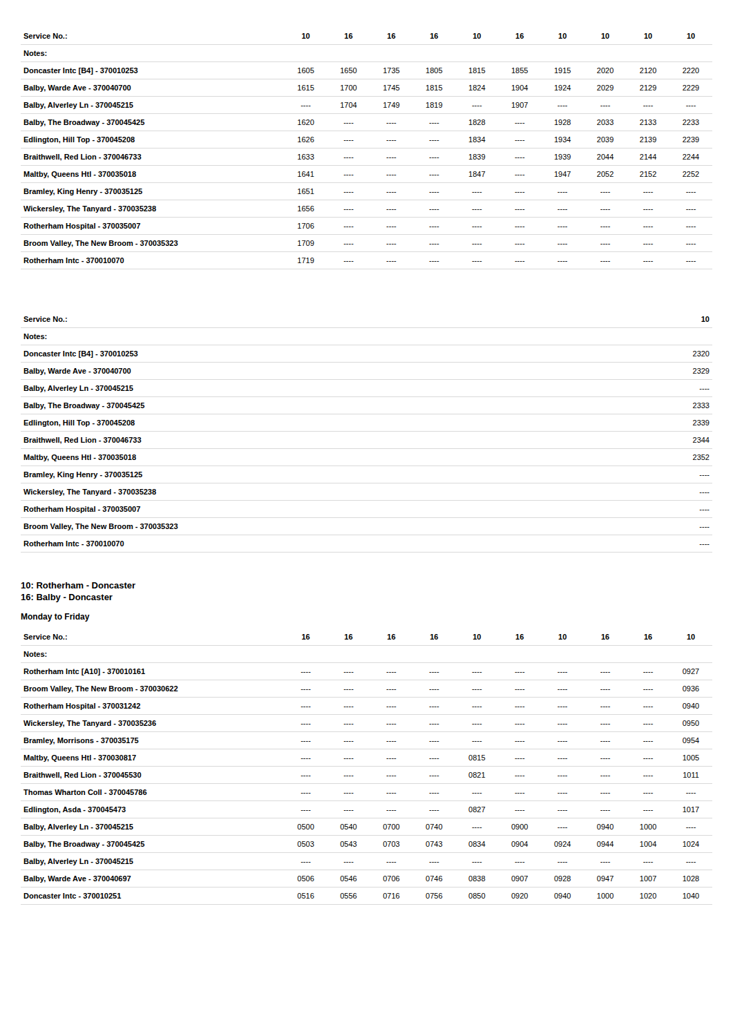| Service No.: | 10 | 16 | 16 | 16 | 10 | 16 | 10 | 10 | 10 | 10 |
| Notes: | | | | | | | | | | |
| Doncaster Intc [B4] - 370010253 | 1605 | 1650 | 1735 | 1805 | 1815 | 1855 | 1915 | 2020 | 2120 | 2220 |
| Balby, Warde Ave - 370040700 | 1615 | 1700 | 1745 | 1815 | 1824 | 1904 | 1924 | 2029 | 2129 | 2229 |
| Balby, Alverley Ln - 370045215 | ---- | 1704 | 1749 | 1819 | ---- | 1907 | ---- | ---- | ---- | ---- |
| Balby, The Broadway - 370045425 | 1620 | ---- | ---- | ---- | 1828 | ---- | 1928 | 2033 | 2133 | 2233 |
| Edlington, Hill Top - 370045208 | 1626 | ---- | ---- | ---- | 1834 | ---- | 1934 | 2039 | 2139 | 2239 |
| Braithwell, Red Lion - 370046733 | 1633 | ---- | ---- | ---- | 1839 | ---- | 1939 | 2044 | 2144 | 2244 |
| Maltby, Queens Htl - 370035018 | 1641 | ---- | ---- | ---- | 1847 | ---- | 1947 | 2052 | 2152 | 2252 |
| Bramley, King Henry - 370035125 | 1651 | ---- | ---- | ---- | ---- | ---- | ---- | ---- | ---- | ---- |
| Wickersley, The Tanyard - 370035238 | 1656 | ---- | ---- | ---- | ---- | ---- | ---- | ---- | ---- | ---- |
| Rotherham Hospital - 370035007 | 1706 | ---- | ---- | ---- | ---- | ---- | ---- | ---- | ---- | ---- |
| Broom Valley, The New Broom - 370035323 | 1709 | ---- | ---- | ---- | ---- | ---- | ---- | ---- | ---- | ---- |
| Rotherham Intc - 370010070 | 1719 | ---- | ---- | ---- | ---- | ---- | ---- | ---- | ---- | ---- |
| Service No.: | 10 |
| Notes: | |
| Doncaster Intc [B4] - 370010253 | 2320 |
| Balby, Warde Ave - 370040700 | 2329 |
| Balby, Alverley Ln - 370045215 | ---- |
| Balby, The Broadway - 370045425 | 2333 |
| Edlington, Hill Top - 370045208 | 2339 |
| Braithwell, Red Lion - 370046733 | 2344 |
| Maltby, Queens Htl - 370035018 | 2352 |
| Bramley, King Henry - 370035125 | ---- |
| Wickersley, The Tanyard - 370035238 | ---- |
| Rotherham Hospital - 370035007 | ---- |
| Broom Valley, The New Broom - 370035323 | ---- |
| Rotherham Intc - 370010070 | ---- |
10: Rotherham - Doncaster
16: Balby - Doncaster
Monday to Friday
| Service No.: | 16 | 16 | 16 | 16 | 10 | 16 | 10 | 16 | 16 | 10 |
| Notes: | | | | | | | | | | |
| Rotherham Intc [A10] - 370010161 | ---- | ---- | ---- | ---- | ---- | ---- | ---- | ---- | ---- | 0927 |
| Broom Valley, The New Broom - 370030622 | ---- | ---- | ---- | ---- | ---- | ---- | ---- | ---- | ---- | 0936 |
| Rotherham Hospital - 370031242 | ---- | ---- | ---- | ---- | ---- | ---- | ---- | ---- | ---- | 0940 |
| Wickersley, The Tanyard - 370035236 | ---- | ---- | ---- | ---- | ---- | ---- | ---- | ---- | ---- | 0950 |
| Bramley, Morrisons - 370035175 | ---- | ---- | ---- | ---- | ---- | ---- | ---- | ---- | ---- | 0954 |
| Maltby, Queens Htl - 370030817 | ---- | ---- | ---- | ---- | 0815 | ---- | ---- | ---- | ---- | 1005 |
| Braithwell, Red Lion - 370045530 | ---- | ---- | ---- | ---- | 0821 | ---- | ---- | ---- | ---- | 1011 |
| Thomas Wharton Coll - 370045786 | ---- | ---- | ---- | ---- | ---- | ---- | ---- | ---- | ---- | ---- |
| Edlington, Asda - 370045473 | ---- | ---- | ---- | ---- | 0827 | ---- | ---- | ---- | ---- | 1017 |
| Balby, Alverley Ln - 370045215 | 0500 | 0540 | 0700 | 0740 | ---- | 0900 | ---- | 0940 | 1000 | ---- |
| Balby, The Broadway - 370045425 | 0503 | 0543 | 0703 | 0743 | 0834 | 0904 | 0924 | 0944 | 1004 | 1024 |
| Balby, Alverley Ln - 370045215 | ---- | ---- | ---- | ---- | ---- | ---- | ---- | ---- | ---- | ---- |
| Balby, Warde Ave - 370040697 | 0506 | 0546 | 0706 | 0746 | 0838 | 0907 | 0928 | 0947 | 1007 | 1028 |
| Doncaster Intc - 370010251 | 0516 | 0556 | 0716 | 0756 | 0850 | 0920 | 0940 | 1000 | 1020 | 1040 |